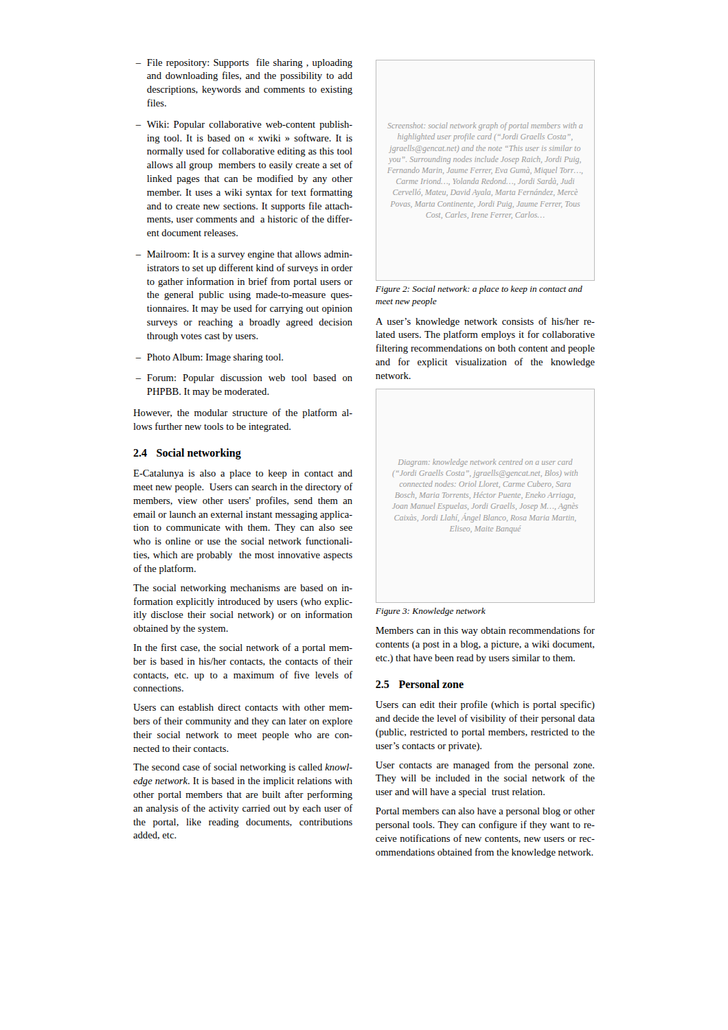File repository: Supports file sharing , uploading and downloading files, and the possibility to add descriptions, keywords and comments to existing files.
Wiki: Popular collaborative web-content publishing tool. It is based on « xwiki » software. It is normally used for collaborative editing as this tool allows all group members to easily create a set of linked pages that can be modified by any other member. It uses a wiki syntax for text formatting and to create new sections. It supports file attachments, user comments and a historic of the different document releases.
Mailroom: It is a survey engine that allows administrators to set up different kind of surveys in order to gather information in brief from portal users or the general public using made-to-measure questionnaires. It may be used for carrying out opinion surveys or reaching a broadly agreed decision through votes cast by users.
Photo Album: Image sharing tool.
Forum: Popular discussion web tool based on PHPBB. It may be moderated.
However, the modular structure of the platform allows further new tools to be integrated.
2.4 Social networking
E-Catalunya is also a place to keep in contact and meet new people. Users can search in the directory of members, view other users' profiles, send them an email or launch an external instant messaging application to communicate with them. They can also see who is online or use the social network functionalities, which are probably the most innovative aspects of the platform.
The social networking mechanisms are based on information explicitly introduced by users (who explicitly disclose their social network) or on information obtained by the system.
In the first case, the social network of a portal member is based in his/her contacts, the contacts of their contacts, etc. up to a maximum of five levels of connections.
Users can establish direct contacts with other members of their community and they can later on explore their social network to meet people who are connected to their contacts.
The second case of social networking is called knowledge network. It is based in the implicit relations with other portal members that are built after performing an analysis of the activity carried out by each user of the portal, like reading documents, contributions added, etc.
Screenshot: social network graph of portal members with a highlighted user profile card (“Jordi Graells Costa”, jgraells@gencat.net) and the note “This user is similar to you”. Surrounding nodes include Josep Raich, Jordi Puig, Fernando Marin, Jaume Ferrer, Eva Gumà, Miquel Torr…, Carme Iriond…, Yolanda Redond…, Jordi Sardà, Judi Cervelló, Mateu, David Ayala, Marta Fernández, Mercè Povas, Marta Continente, Jordi Puig, Jaume Ferrer, Tous Cost, Carles, Irene Ferrer, Carlos…
Figure 2: Social network: a place to keep in contact and meet new people
A user’s knowledge network consists of his/her related users. The platform employs it for collaborative filtering recommendations on both content and people and for explicit visualization of the knowledge network.
Diagram: knowledge network centred on a user card (“Jordi Graells Costa”, jgraells@gencat.net, Blos) with connected nodes: Oriol Lloret, Carme Cubero, Sara Bosch, Maria Torrents, Héctor Puente, Eneko Arriaga, Joan Manuel Espuelas, Jordi Graells, Josep M…, Agnès Caixàs, Jordi Llahí, Ángel Blanco, Rosa Maria Martin, Eliseo, Maite Banqué
Figure 3: Knowledge network
Members can in this way obtain recommendations for contents (a post in a blog, a picture, a wiki document, etc.) that have been read by users similar to them.
2.5 Personal zone
Users can edit their profile (which is portal specific) and decide the level of visibility of their personal data (public, restricted to portal members, restricted to the user’s contacts or private).
User contacts are managed from the personal zone. They will be included in the social network of the user and will have a special trust relation.
Portal members can also have a personal blog or other personal tools. They can configure if they want to receive notifications of new contents, new users or recommendations obtained from the knowledge network.